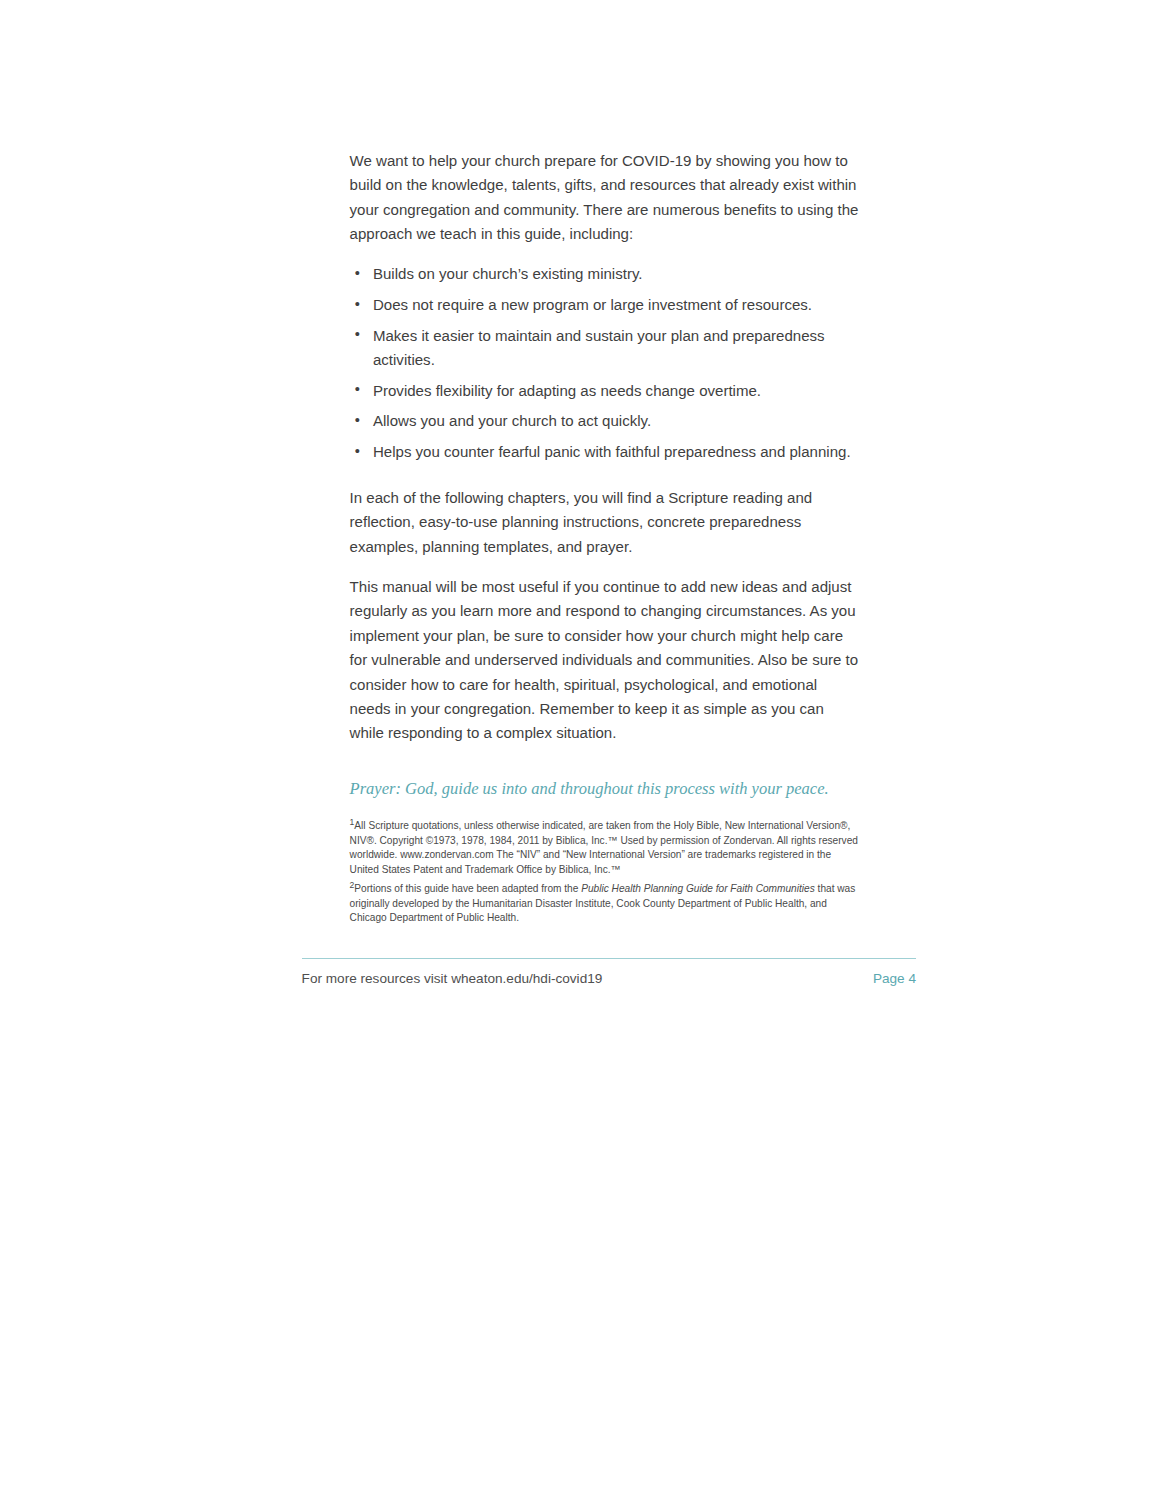We want to help your church prepare for COVID-19 by showing you how to build on the knowledge, talents, gifts, and resources that already exist within your congregation and community. There are numerous benefits to using the approach we teach in this guide, including:
Builds on your church’s existing ministry.
Does not require a new program or large investment of resources.
Makes it easier to maintain and sustain your plan and preparedness activities.
Provides flexibility for adapting as needs change overtime.
Allows you and your church to act quickly.
Helps you counter fearful panic with faithful preparedness and planning.
In each of the following chapters, you will find a Scripture reading and reflection, easy-to-use planning instructions, concrete preparedness examples, planning templates, and prayer.
This manual will be most useful if you continue to add new ideas and adjust regularly as you learn more and respond to changing circumstances. As you implement your plan, be sure to consider how your church might help care for vulnerable and underserved individuals and communities. Also be sure to consider how to care for health, spiritual, psychological, and emotional needs in your congregation. Remember to keep it as simple as you can while responding to a complex situation.
Prayer: God, guide us into and throughout this process with your peace.
1All Scripture quotations, unless otherwise indicated, are taken from the Holy Bible, New International Version®, NIV®. Copyright ©1973, 1978, 1984, 2011 by Biblica, Inc.™ Used by permission of Zondervan. All rights reserved worldwide. www.zondervan.com The “NIV” and “New International Version” are trademarks registered in the United States Patent and Trademark Office by Biblica, Inc.™
2Portions of this guide have been adapted from the Public Health Planning Guide for Faith Communities that was originally developed by the Humanitarian Disaster Institute, Cook County Department of Public Health, and Chicago Department of Public Health.
For more resources visit wheaton.edu/hdi-covid19 Page 4